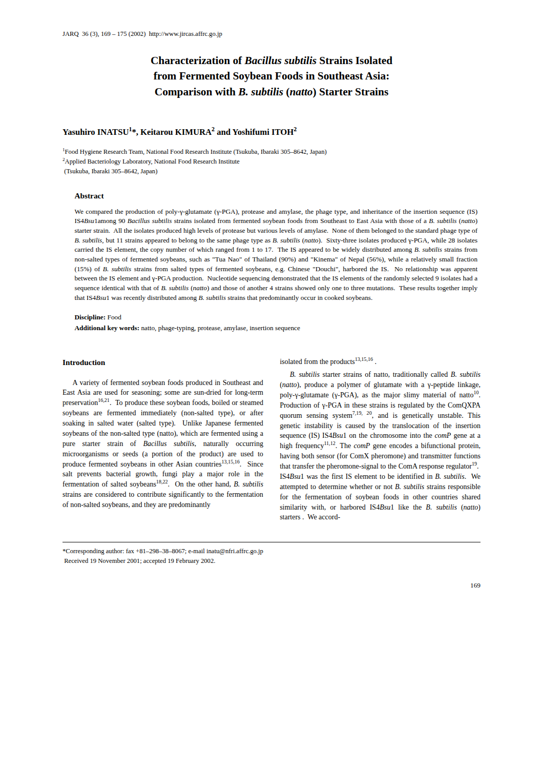JARQ 36 (3), 169 – 175 (2002) http://www.jircas.affrc.go.jp
Characterization of Bacillus subtilis Strains Isolated
from Fermented Soybean Foods in Southeast Asia:
Comparison with B. subtilis (natto) Starter Strains
Yasuhiro INATSU1*, Keitarou KIMURA2 and Yoshifumi ITOH2
1Food Hygiene Research Team, National Food Research Institute (Tsukuba, Ibaraki 305–8642, Japan)
2Applied Bacteriology Laboratory, National Food Research Institute
(Tsukuba, Ibaraki 305–8642, Japan)
Abstract
We compared the production of poly-γ-glutamate (γ-PGA), protease and amylase, the phage type, and inheritance of the insertion sequence (IS) IS4Bsu1among 90 Bacillus subtilis strains isolated from fermented soybean foods from Southeast to East Asia with those of a B. subtilis (natto) starter strain. All the isolates produced high levels of protease but various levels of amylase. None of them belonged to the standard phage type of B. subtilis, but 11 strains appeared to belong to the same phage type as B. subtilis (natto). Sixty-three isolates produced γ-PGA, while 28 isolates carried the IS element, the copy number of which ranged from 1 to 17. The IS appeared to be widely distributed among B. subtilis strains from non-salted types of fermented soybeans, such as "Tua Nao" of Thailand (90%) and "Kinema" of Nepal (56%), while a relatively small fraction (15%) of B. subtilis strains from salted types of fermented soybeans, e.g. Chinese "Douchi", harbored the IS. No relationship was apparent between the IS element and γ-PGA production. Nucleotide sequencing demonstrated that the IS elements of the randomly selected 9 isolates had a sequence identical with that of B. subtilis (natto) and those of another 4 strains showed only one to three mutations. These results together imply that IS4Bsu1 was recently distributed among B. subtilis strains that predominantly occur in cooked soybeans.
Discipline: Food
Additional key words: natto, phage-typing, protease, amylase, insertion sequence
Introduction
A variety of fermented soybean foods produced in Southeast and East Asia are used for seasoning; some are sun-dried for long-term preservation16,21. To produce these soybean foods, boiled or steamed soybeans are fermented immediately (non-salted type), or after soaking in salted water (salted type). Unlike Japanese fermented soybeans of the non-salted type (natto), which are fermented using a pure starter strain of Bacillus subtilis, naturally occurring microorganisms or seeds (a portion of the product) are used to produce fermented soybeans in other Asian countries13,15,16. Since salt prevents bacterial growth, fungi play a major role in the fermentation of salted soybeans18,22. On the other hand, B. subtilis strains are considered to contribute significantly to the fermentation of non-salted soybeans, and they are predominantly
isolated from the products13,15,16 .
B. subtilis starter strains of natto, traditionally called B. subtilis (natto), produce a polymer of glutamate with a γ-peptide linkage, poly-γ-glutamate (γ-PGA), as the major slimy material of natto10. Production of γ-PGA in these strains is regulated by the ComQXPA quorum sensing system7,19, 20, and is genetically unstable. This genetic instability is caused by the translocation of the insertion sequence (IS) IS4Bsu1 on the chromosome into the comP gene at a high frequency11,12. The comP gene encodes a bifunctional protein, having both sensor (for ComX pheromone) and transmitter functions that transfer the pheromone-signal to the ComA response regulator19. IS4Bsu1 was the first IS element to be identified in B. subtilis. We attempted to determine whether or not B. subtilis strains responsible for the fermentation of soybean foods in other countries shared similarity with, or harbored IS4Bsu1 like the B. subtilis (natto) starters . We accord-
*Corresponding author: fax +81–298–38–8067; e-mail inatu@nfri.affrc.go.jp
Received 19 November 2001; accepted 19 February 2002.
169